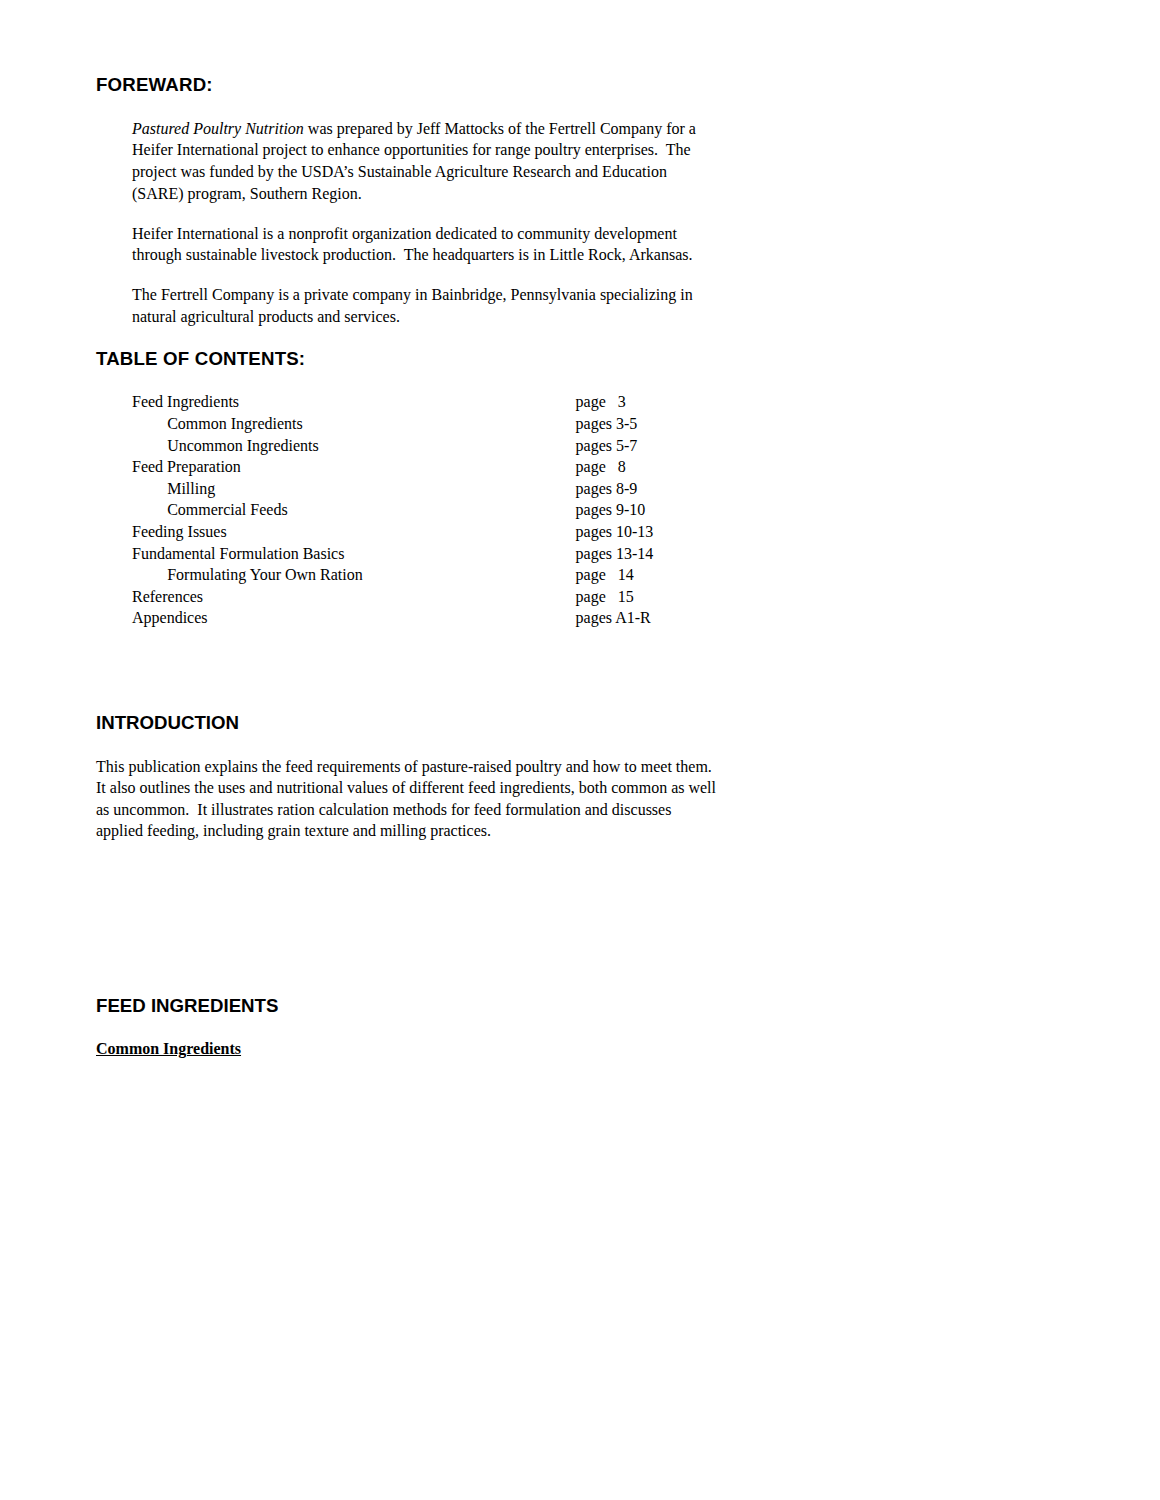FOREWARD:
Pastured Poultry Nutrition was prepared by Jeff Mattocks of the Fertrell Company for a Heifer International project to enhance opportunities for range poultry enterprises. The project was funded by the USDA’s Sustainable Agriculture Research and Education (SARE) program, Southern Region.
Heifer International is a nonprofit organization dedicated to community development through sustainable livestock production. The headquarters is in Little Rock, Arkansas.
The Fertrell Company is a private company in Bainbridge, Pennsylvania specializing in natural agricultural products and services.
TABLE OF CONTENTS:
| Feed Ingredients | page 3 |
| Common Ingredients | pages 3-5 |
| Uncommon Ingredients | pages 5-7 |
| Feed Preparation | page 8 |
| Milling | pages 8-9 |
| Commercial Feeds | pages 9-10 |
| Feeding Issues | pages 10-13 |
| Fundamental Formulation Basics | pages 13-14 |
| Formulating Your Own Ration | page 14 |
| References | page 15 |
| Appendices | pages A1-R |
INTRODUCTION
This publication explains the feed requirements of pasture-raised poultry and how to meet them. It also outlines the uses and nutritional values of different feed ingredients, both common as well as uncommon. It illustrates ration calculation methods for feed formulation and discusses applied feeding, including grain texture and milling practices.
FEED INGREDIENTS
Common Ingredients